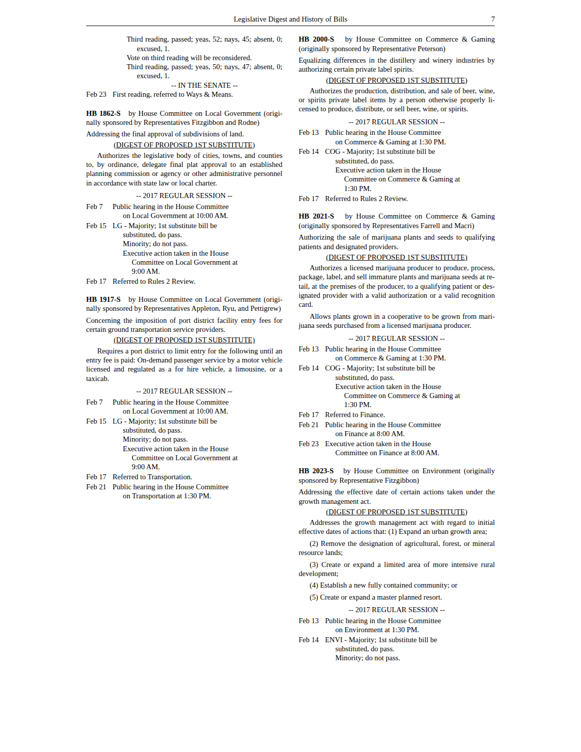Legislative Digest and History of Bills 7
Third reading, passed; yeas, 52; nays, 45; absent, 0; excused, 1. Vote on third reading will be reconsidered. Third reading, passed; yeas, 50; nays, 47; absent, 0; excused, 1. -- IN THE SENATE --
| Feb 23 | First reading, referred to Ways & Means. |
HB 1862-S by House Committee on Local Government (originally sponsored by Representatives Fitzgibbon and Rodne)
Addressing the final approval of subdivisions of land.
(DIGEST OF PROPOSED 1ST SUBSTITUTE)
Authorizes the legislative body of cities, towns, and counties to, by ordinance, delegate final plat approval to an established planning commission or agency or other administrative personnel in accordance with state law or local charter.
-- 2017 REGULAR SESSION --
| Feb 7 | Public hearing in the House Committee on Local Government at 10:00 AM. |
| Feb 15 | LG - Majority; 1st substitute bill be substituted, do pass. Minority; do not pass. Executive action taken in the House Committee on Local Government at 9:00 AM. |
| Feb 17 | Referred to Rules 2 Review. |
HB 1917-S by House Committee on Local Government (originally sponsored by Representatives Appleton, Ryu, and Pettigrew)
Concerning the imposition of port district facility entry fees for certain ground transportation service providers.
(DIGEST OF PROPOSED 1ST SUBSTITUTE)
Requires a port district to limit entry for the following until an entry fee is paid: On-demand passenger service by a motor vehicle licensed and regulated as a for hire vehicle, a limousine, or a taxicab.
-- 2017 REGULAR SESSION --
| Feb 7 | Public hearing in the House Committee on Local Government at 10:00 AM. |
| Feb 15 | LG - Majority; 1st substitute bill be substituted, do pass. Minority; do not pass. Executive action taken in the House Committee on Local Government at 9:00 AM. |
| Feb 17 | Referred to Transportation. |
| Feb 21 | Public hearing in the House Committee on Transportation at 1:30 PM. |
HB 2000-S by House Committee on Commerce & Gaming (originally sponsored by Representative Peterson)
Equalizing differences in the distillery and winery industries by authorizing certain private label spirits.
(DIGEST OF PROPOSED 1ST SUBSTITUTE)
Authorizes the production, distribution, and sale of beer, wine, or spirits private label items by a person otherwise properly licensed to produce, distribute, or sell beer, wine, or spirits.
-- 2017 REGULAR SESSION --
| Feb 13 | Public hearing in the House Committee on Commerce & Gaming at 1:30 PM. |
| Feb 14 | COG - Majority; 1st substitute bill be substituted, do pass. Executive action taken in the House Committee on Commerce & Gaming at 1:30 PM. |
| Feb 17 | Referred to Rules 2 Review. |
HB 2021-S by House Committee on Commerce & Gaming (originally sponsored by Representatives Farrell and Macri)
Authorizing the sale of marijuana plants and seeds to qualifying patients and designated providers.
(DIGEST OF PROPOSED 1ST SUBSTITUTE)
Authorizes a licensed marijuana producer to produce, process, package, label, and sell immature plants and marijuana seeds at retail, at the premises of the producer, to a qualifying patient or designated provider with a valid authorization or a valid recognition card.
Allows plants grown in a cooperative to be grown from marijuana seeds purchased from a licensed marijuana producer.
-- 2017 REGULAR SESSION --
| Feb 13 | Public hearing in the House Committee on Commerce & Gaming at 1:30 PM. |
| Feb 14 | COG - Majority; 1st substitute bill be substituted, do pass. Executive action taken in the House Committee on Commerce & Gaming at 1:30 PM. |
| Feb 17 | Referred to Finance. |
| Feb 21 | Public hearing in the House Committee on Finance at 8:00 AM. |
| Feb 23 | Executive action taken in the House Committee on Finance at 8:00 AM. |
HB 2023-S by House Committee on Environment (originally sponsored by Representative Fitzgibbon)
Addressing the effective date of certain actions taken under the growth management act.
(DIGEST OF PROPOSED 1ST SUBSTITUTE)
Addresses the growth management act with regard to initial effective dates of actions that: (1) Expand an urban growth area;
(2) Remove the designation of agricultural, forest, or mineral resource lands;
(3) Create or expand a limited area of more intensive rural development;
(4) Establish a new fully contained community; or
(5) Create or expand a master planned resort.
-- 2017 REGULAR SESSION --
| Feb 13 | Public hearing in the House Committee on Environment at 1:30 PM. |
| Feb 14 | ENVI - Majority; 1st substitute bill be substituted, do pass. Minority; do not pass. |